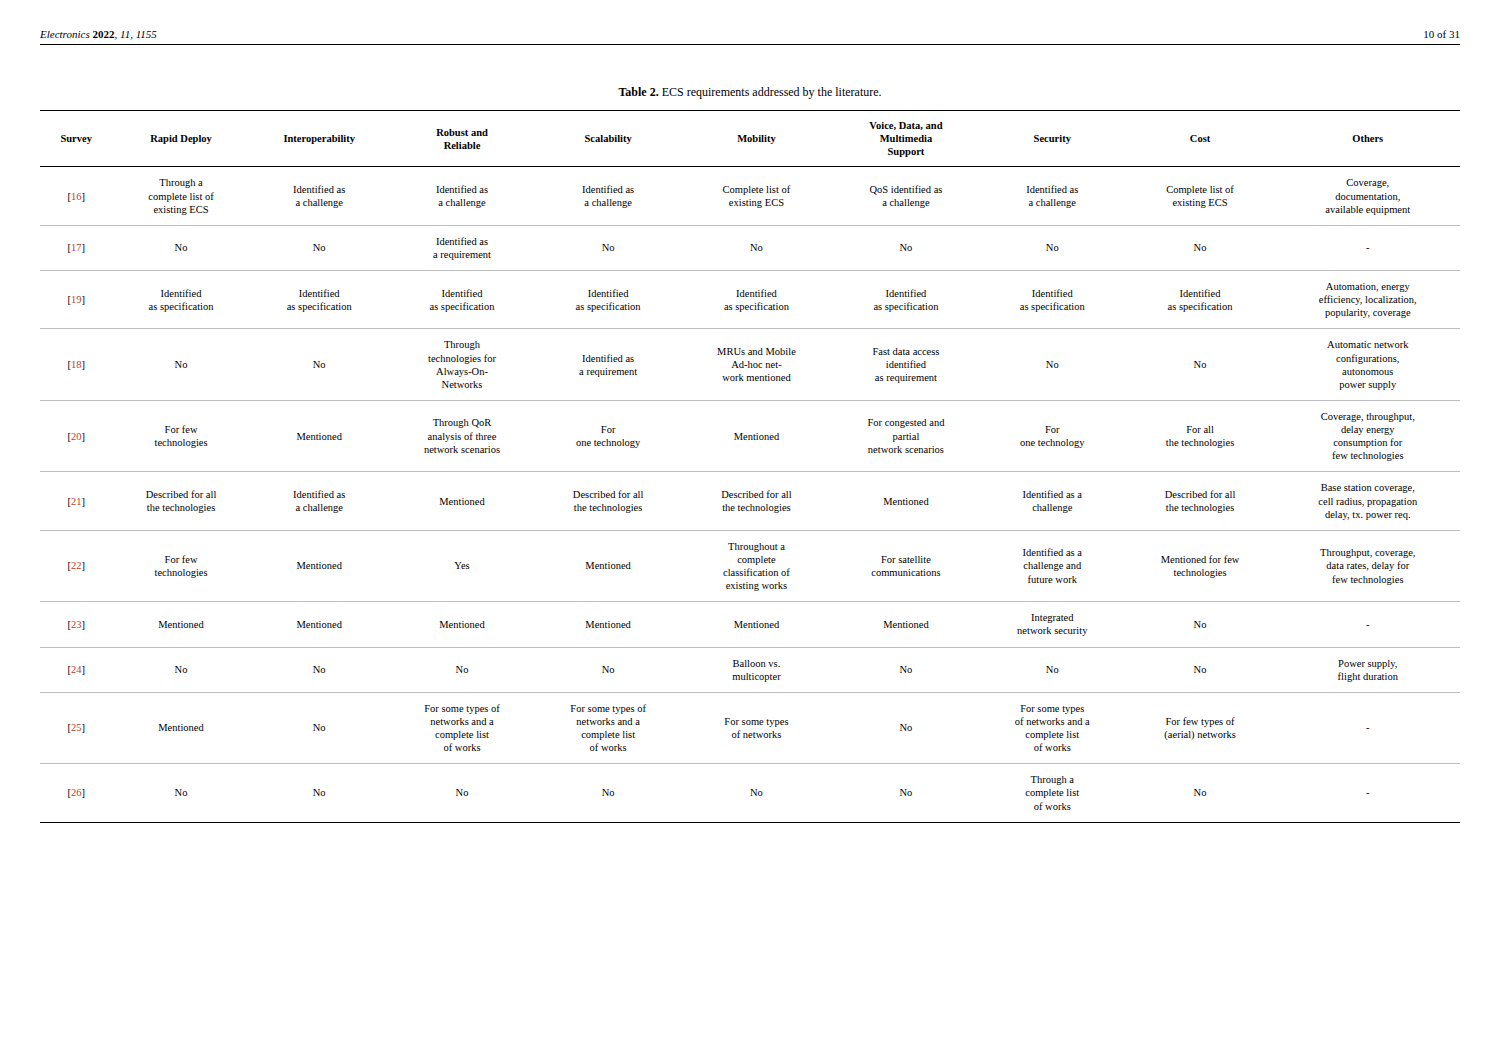Electronics 2022, 11, 1155
10 of 31
Table 2. ECS requirements addressed by the literature.
| Survey | Rapid Deploy | Interoperability | Robust and Reliable | Scalability | Mobility | Voice, Data, and Multimedia Support | Security | Cost | Others |
| --- | --- | --- | --- | --- | --- | --- | --- | --- | --- |
| [ 16 ] | Through a complete list of existing ECS | Identified as a challenge | Identified as a challenge | Identified as a challenge | Complete list of existing ECS | QoS identified as a challenge | Identified as a challenge | Complete list of existing ECS | Coverage, documentation, available equipment |
| [ 17 ] | No | No | Identified as a requirement | No | No | No | No | No | - |
| [ 19 ] | Identified as specification | Identified as specification | Identified as specification | Identified as specification | Identified as specification | Identified as specification | Identified as specification | Identified as specification | Automation, energy efficiency, localization, popularity, coverage |
| [ 18 ] | No | No | Through technologies for Always-On- Networks | Identified as a requirement | MRUs and Mobile Ad-hoc net- work mentioned | Fast data access identified as requirement | No | No | Automatic network configurations, autonomous power supply |
| [ 20 ] | For few technologies | Mentioned | Through QoR analysis of three network scenarios | For one technology | Mentioned | For congested and partial network scenarios | For one technology | For all the technologies | Coverage, throughput, delay energy consumption for few technologies |
| [ 21 ] | Described for all the technologies | Identified as a challenge | Mentioned | Described for all the technologies | Described for all the technologies | Mentioned | Identified as a challenge | Described for all the technologies | Base station coverage, cell radius, propagation delay, tx. power req. |
| [ 22 ] | For few technologies | Mentioned | Yes | Mentioned | Throughout a complete classification of existing works | For satellite communications | Identified as a challenge and future work | Mentioned for few technologies | Throughput, coverage, data rates, delay for few technologies |
| [ 23 ] | Mentioned | Mentioned | Mentioned | Mentioned | Mentioned | Mentioned | Integrated network security | No | - |
| [ 24 ] | No | No | No | No | Balloon vs. multicopter | No | No | No | Power supply, flight duration |
| [ 25 ] | Mentioned | No | For some types of networks and a complete list of works | For some types of networks and a complete list of works | For some types of networks | No | For some types of networks and a complete list of works | For few types of (aerial) networks | - |
| [ 26 ] | No | No | No | No | No | No | Through a complete list of works | No | - |